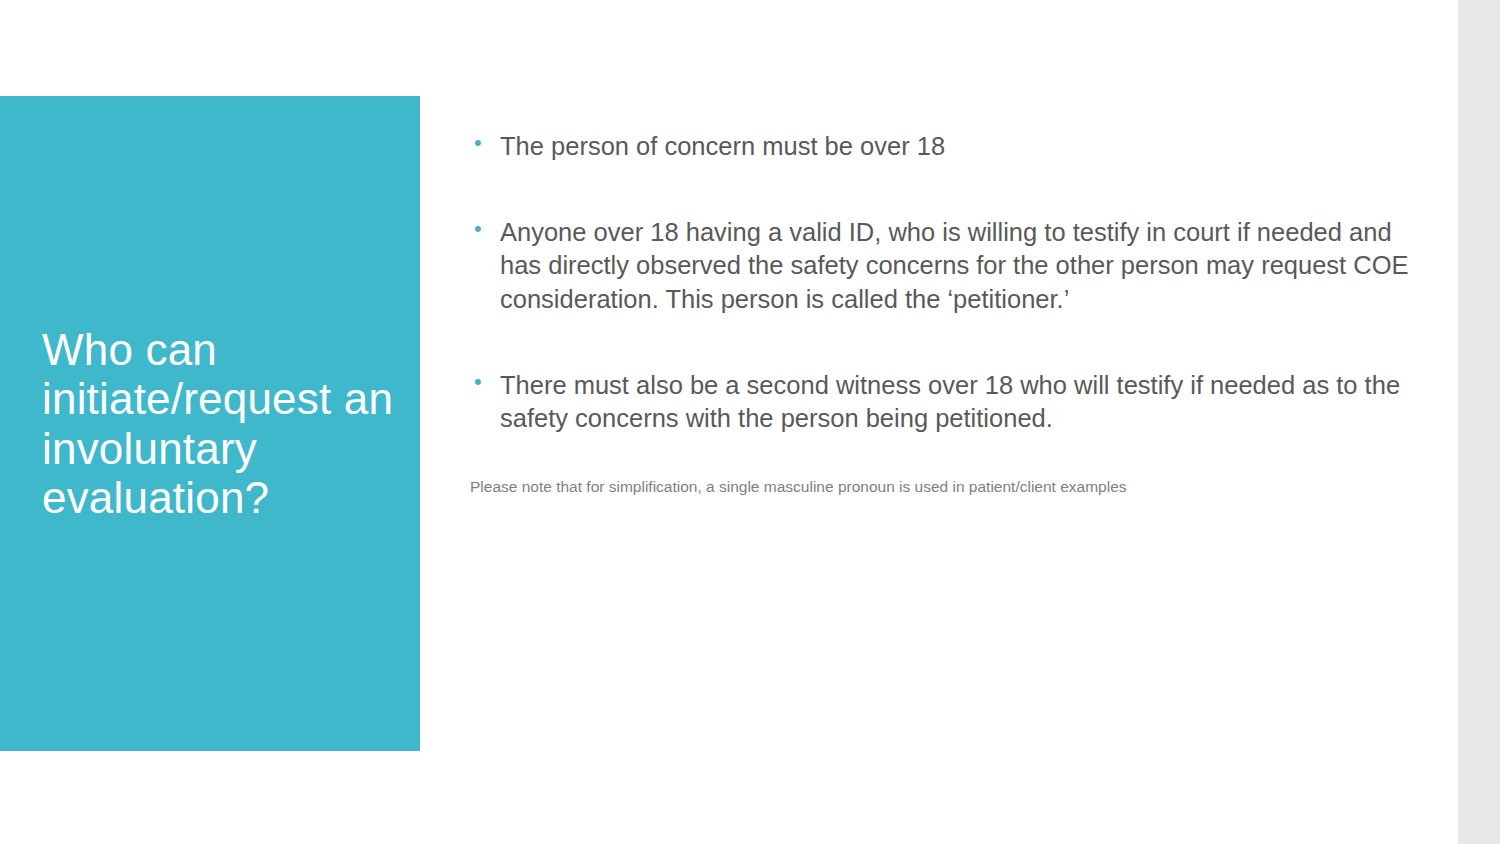Who can initiate/request an involuntary evaluation?
The person of concern must be over 18
Anyone over 18 having a valid ID, who is willing to testify in court if needed and has directly observed the safety concerns for the other person may request COE consideration. This person is called the ‘petitioner.’
There must also be a second witness over 18 who will testify if needed as to the safety concerns with the person being petitioned.
Please note that for simplification, a single masculine pronoun is used in patient/client examples